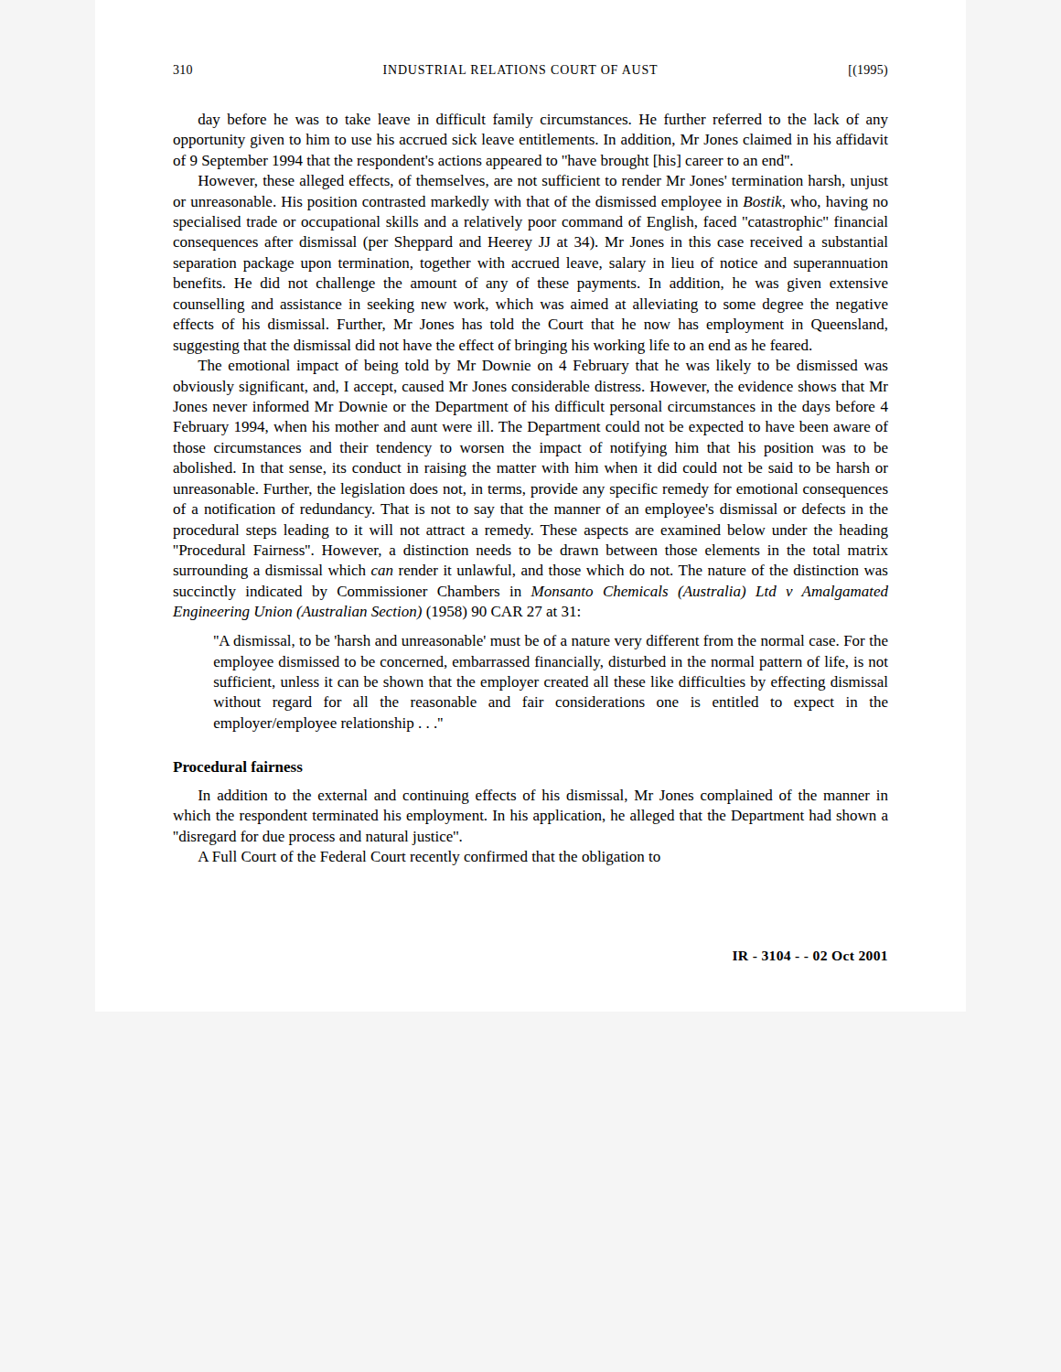310 Industrial Relations Court of Aust [(1995)
day before he was to take leave in difficult family circumstances. He further referred to the lack of any opportunity given to him to use his accrued sick leave entitlements. In addition, Mr Jones claimed in his affidavit of 9 September 1994 that the respondent's actions appeared to ''have brought [his] career to an end''.
However, these alleged effects, of themselves, are not sufficient to render Mr Jones' termination harsh, unjust or unreasonable. His position contrasted markedly with that of the dismissed employee in Bostik, who, having no specialised trade or occupational skills and a relatively poor command of English, faced ''catastrophic'' financial consequences after dismissal (per Sheppard and Heerey JJ at 34). Mr Jones in this case received a substantial separation package upon termination, together with accrued leave, salary in lieu of notice and superannuation benefits. He did not challenge the amount of any of these payments. In addition, he was given extensive counselling and assistance in seeking new work, which was aimed at alleviating to some degree the negative effects of his dismissal. Further, Mr Jones has told the Court that he now has employment in Queensland, suggesting that the dismissal did not have the effect of bringing his working life to an end as he feared.
The emotional impact of being told by Mr Downie on 4 February that he was likely to be dismissed was obviously significant, and, I accept, caused Mr Jones considerable distress. However, the evidence shows that Mr Jones never informed Mr Downie or the Department of his difficult personal circumstances in the days before 4 February 1994, when his mother and aunt were ill. The Department could not be expected to have been aware of those circumstances and their tendency to worsen the impact of notifying him that his position was to be abolished. In that sense, its conduct in raising the matter with him when it did could not be said to be harsh or unreasonable. Further, the legislation does not, in terms, provide any specific remedy for emotional consequences of a notification of redundancy. That is not to say that the manner of an employee's dismissal or defects in the procedural steps leading to it will not attract a remedy. These aspects are examined below under the heading ''Procedural Fairness''. However, a distinction needs to be drawn between those elements in the total matrix surrounding a dismissal which can render it unlawful, and those which do not. The nature of the distinction was succinctly indicated by Commissioner Chambers in Monsanto Chemicals (Australia) Ltd v Amalgamated Engineering Union (Australian Section) (1958) 90 CAR 27 at 31:
''A dismissal, to be 'harsh and unreasonable' must be of a nature very different from the normal case. For the employee dismissed to be concerned, embarrassed financially, disturbed in the normal pattern of life, is not sufficient, unless it can be shown that the employer created all these like difficulties by effecting dismissal without regard for all the reasonable and fair considerations one is entitled to expect in the employer/employee relationship . . .''
Procedural fairness
In addition to the external and continuing effects of his dismissal, Mr Jones complained of the manner in which the respondent terminated his employment. In his application, he alleged that the Department had shown a ''disregard for due process and natural justice''.
A Full Court of the Federal Court recently confirmed that the obligation to
IR - 3104 - - 02 Oct 2001